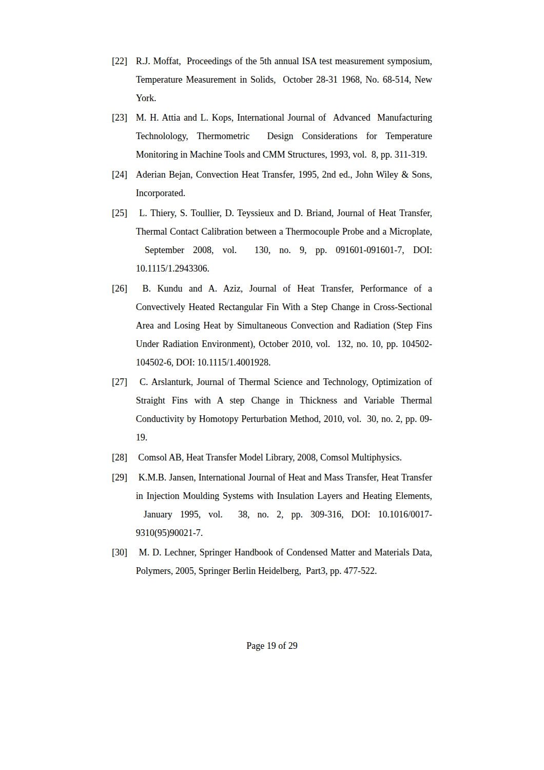[22] R.J. Moffat, Proceedings of the 5th annual ISA test measurement symposium, Temperature Measurement in Solids, October 28-31 1968, No. 68-514, New York.
[23] M. H. Attia and L. Kops, International Journal of Advanced Manufacturing Technolology, Thermometric Design Considerations for Temperature Monitoring in Machine Tools and CMM Structures, 1993, vol. 8, pp. 311-319.
[24] Aderian Bejan, Convection Heat Transfer, 1995, 2nd ed., John Wiley & Sons, Incorporated.
[25] L. Thiery, S. Toullier, D. Teyssieux and D. Briand, Journal of Heat Transfer, Thermal Contact Calibration between a Thermocouple Probe and a Microplate, September 2008, vol. 130, no. 9, pp. 091601-091601-7, DOI: 10.1115/1.2943306.
[26] B. Kundu and A. Aziz, Journal of Heat Transfer, Performance of a Convectively Heated Rectangular Fin With a Step Change in Cross-Sectional Area and Losing Heat by Simultaneous Convection and Radiation (Step Fins Under Radiation Environment), October 2010, vol. 132, no. 10, pp. 104502-104502-6, DOI: 10.1115/1.4001928.
[27] C. Arslanturk, Journal of Thermal Science and Technology, Optimization of Straight Fins with A step Change in Thickness and Variable Thermal Conductivity by Homotopy Perturbation Method, 2010, vol. 30, no. 2, pp. 09-19.
[28] Comsol AB, Heat Transfer Model Library, 2008, Comsol Multiphysics.
[29] K.M.B. Jansen, International Journal of Heat and Mass Transfer, Heat Transfer in Injection Moulding Systems with Insulation Layers and Heating Elements, January 1995, vol. 38, no. 2, pp. 309-316, DOI: 10.1016/0017-9310(95)90021-7.
[30] M. D. Lechner, Springer Handbook of Condensed Matter and Materials Data, Polymers, 2005, Springer Berlin Heidelberg, Part3, pp. 477-522.
Page 19 of 29